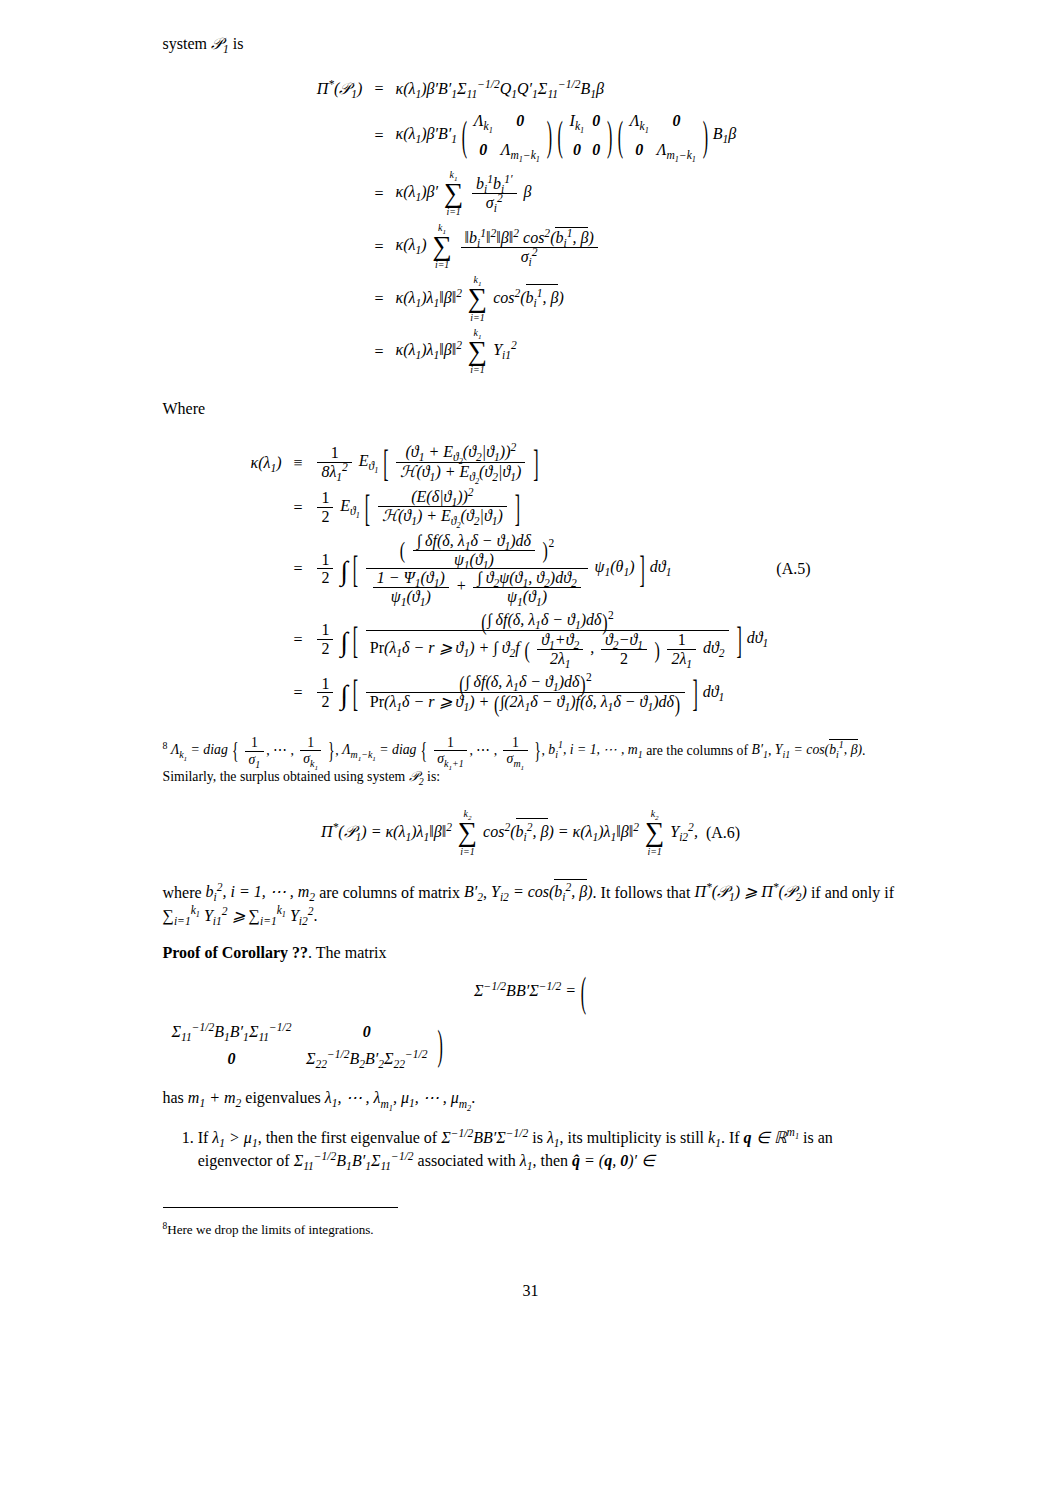system 𝒫1 is
| Π * (𝒫 1 ) | = | κ(λ 1 )β′B′ 1 Σ 11 −1/2 Q 1 Q′ 1 Σ 11 −1/2 B 1 β | |
| | = | κ(λ 1 )β′B′ 1 ( / Λ k 1 / 0 / / 0 / Λ m 1 −k 1 / ) ( / I k 1 / 0 / / 0 / 0 / ) ( / Λ k 1 / 0 / / 0 / Λ m 1 −k 1 / ) B 1 β | |
| | = | κ(λ 1 )β′ k 1 ∑ i=1 b i 1 b i 1′ σ i 2 β | |
| | = | κ(λ 1 ) k 1 ∑ i=1 ‖b i 1 ‖ 2 ‖β‖ 2 cos 2 ( b i 1 , β ) σ i 2 | |
| | = | κ(λ 1 )λ 1 ‖β‖ 2 k 1 ∑ i=1 cos 2 ( b i 1 , β ) | |
| | = | κ(λ 1 )λ 1 ‖β‖ 2 k 1 ∑ i=1 Υ i1 2 | |
Where
| κ(λ 1 ) | ≡ | 1 8λ 1 2 E ϑ 1 [ (ϑ 1 + E ϑ 2 (ϑ 2 /ϑ 1 )) 2 ℋ(ϑ 1 ) + E ϑ 2 (ϑ 2 /ϑ 1 ) ] | |
| | = | 1 2 E ϑ 1 [ (E(δ/ϑ 1 )) 2 ℋ(ϑ 1 ) + E ϑ 2 (ϑ 2 /ϑ 1 ) ] | |
| | = | 1 2 ∫ [ ( ∫ δf(δ, λ 1 δ − ϑ 1 )dδ ψ 1 (ϑ 1 ) ) 2 1 − Ψ 1 (ϑ 1 ) ψ 1 (ϑ 1 ) + ∫ ϑ 2 ψ(ϑ 1 , ϑ 2 )dϑ 2 ψ 1 (ϑ 1 ) ψ 1 (θ 1 ) ] dϑ 1 | (A.5) |
| | = | 1 2 ∫ [ ( ∫ δf(δ, λ 1 δ − ϑ 1 )dδ ) 2 Pr (λ 1 δ − r ⩾ ϑ 1 ) + ∫ ϑ 2 f ( ϑ 1 +ϑ 2 2λ 1 , ϑ 2 −ϑ 1 2 ) 1 2λ 1 dϑ 2 ] dϑ 1 | |
| | = | 1 2 ∫ [ ( ∫ δf(δ, λ 1 δ − ϑ 1 )dδ ) 2 Pr (λ 1 δ − r ⩾ ϑ 1 ) + ( ∫(2λ 1 δ − ϑ 1 )f(δ, λ 1 δ − ϑ 1 )dδ ) ] dϑ 1 | |
8 Λk1 = diag { 1 σ1, ⋯ , 1 σk1 }, Λm1−k1 = diag { 1 σk1+1, ⋯ , 1 σm1 }, bi1, i = 1, ⋯ , m1 are the columns of B′1, Υi1 = cos(bi1, β). Similarly, the surplus obtained using system 𝒫2 is:
| Π * (𝒫 1 ) = κ(λ 1 )λ 1 ‖β‖ 2 k 2 ∑ i=1 cos 2 ( b i 2 , β ) = κ(λ 1 )λ 1 ‖β‖ 2 k 2 ∑ i=1 Υ i2 2 , | (A.6) |
where bi2, i = 1, ⋯ , m2 are columns of matrix B′2, Υi2 = cos(bi2, β). It follows that Π*(𝒫1) ⩾ Π*(𝒫2) if and only if ∑i=1k1 Υi12 ⩾ ∑i=1k1 Υi22.
Proof of Corollary ??. The matrix
Σ−1/2BB′Σ−1/2 = (
| Σ 11 −1/2 B 1 B′ 1 Σ 11 −1/2 | 0 |
| 0 | Σ 22 −1/2 B 2 B′ 2 Σ 22 −1/2 |
)
has m1 + m2 eigenvalues λ1, ⋯ , λm1, μ1, ⋯ , μm2.
If λ1 > μ1, then the first eigenvalue of Σ−1/2BB′Σ−1/2 is λ1, its multiplicity is still k1. If q ∈ ℝm1 is an eigenvector of Σ11−1/2B1B′1Σ11−1/2 associated with λ1, then q̂ = (q, 0)′ ∈
8Here we drop the limits of integrations.
31